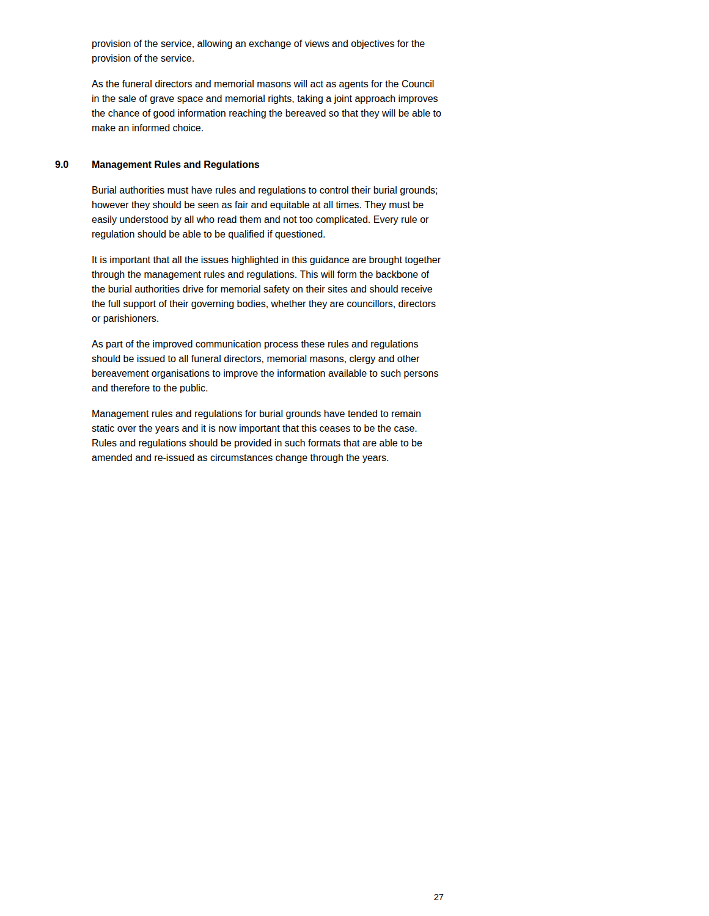provision of the service, allowing an exchange of views and objectives for the provision of the service.
As the funeral directors and memorial masons will act as agents for the Council in the sale of grave space and memorial rights, taking a joint approach improves the chance of good information reaching the bereaved so that they will be able to make an informed choice.
9.0 Management Rules and Regulations
Burial authorities must have rules and regulations to control their burial grounds; however they should be seen as fair and equitable at all times. They must be easily understood by all who read them and not too complicated. Every rule or regulation should be able to be qualified if questioned.
It is important that all the issues highlighted in this guidance are brought together through the management rules and regulations. This will form the backbone of the burial authorities drive for memorial safety on their sites and should receive the full support of their governing bodies, whether they are councillors, directors or parishioners.
As part of the improved communication process these rules and regulations should be issued to all funeral directors, memorial masons, clergy and other bereavement organisations to improve the information available to such persons and therefore to the public.
Management rules and regulations for burial grounds have tended to remain static over the years and it is now important that this ceases to be the case. Rules and regulations should be provided in such formats that are able to be amended and re-issued as circumstances change through the years.
27